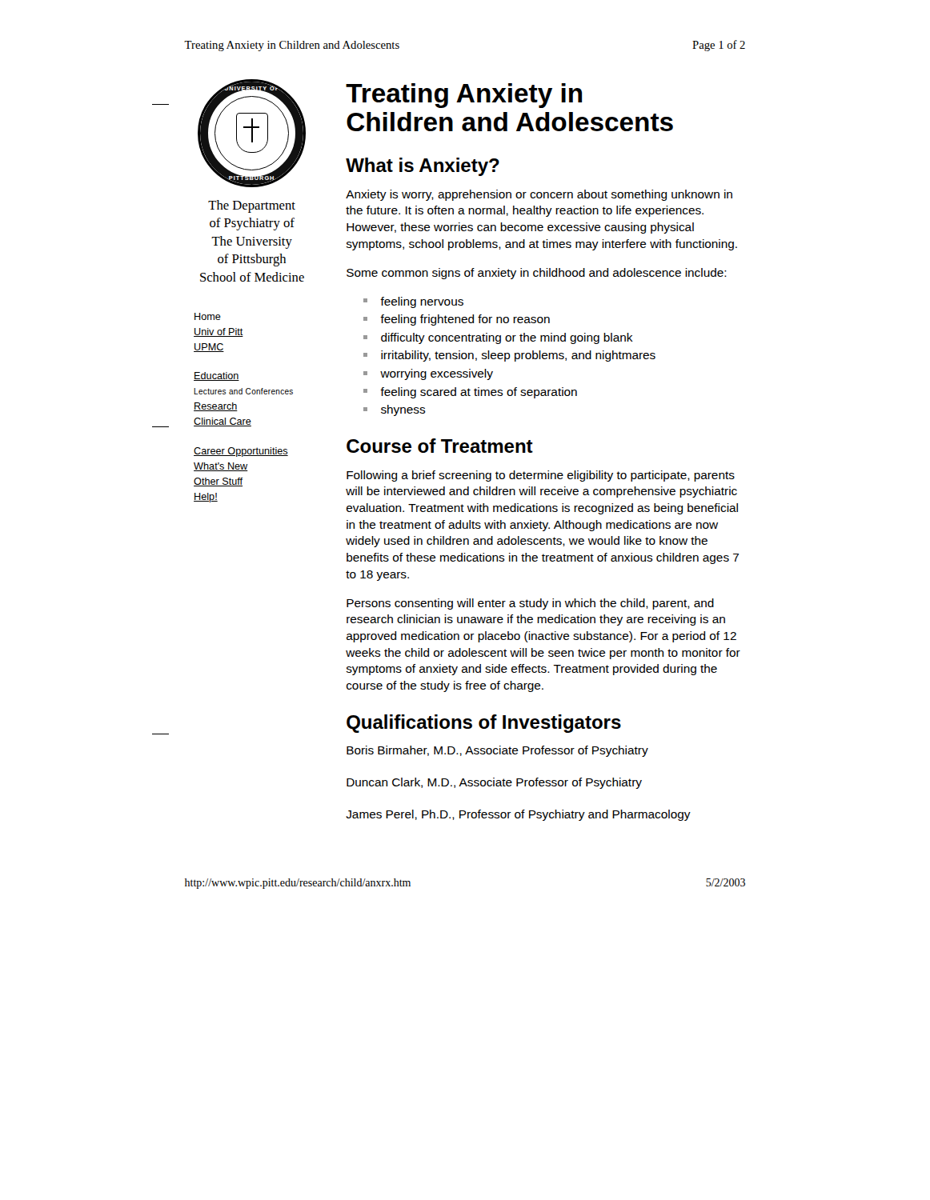Treating Anxiety in Children and Adolescents Page 1 of 2
UNIVERSITY OF
PITTSBURGH
The Department
of Psychiatry of
The University
of Pittsburgh
School of Medicine
Home
Univ of Pitt
UPMC
Education
Lectures and Conferences
Research
Clinical Care
Career Opportunities
What's New
Other Stuff
Help!
Treating Anxiety in
Children and Adolescents
What is Anxiety?
Anxiety is worry, apprehension or concern about something unknown in the future. It is often a normal, healthy reaction to life experiences. However, these worries can become excessive causing physical symptoms, school problems, and at times may interfere with functioning.
Some common signs of anxiety in childhood and adolescence include:
feeling nervous
feeling frightened for no reason
difficulty concentrating or the mind going blank
irritability, tension, sleep problems, and nightmares
worrying excessively
feeling scared at times of separation
shyness
Course of Treatment
Following a brief screening to determine eligibility to participate, parents will be interviewed and children will receive a comprehensive psychiatric evaluation. Treatment with medications is recognized as being beneficial in the treatment of adults with anxiety. Although medications are now widely used in children and adolescents, we would like to know the benefits of these medications in the treatment of anxious children ages 7 to 18 years.
Persons consenting will enter a study in which the child, parent, and research clinician is unaware if the medication they are receiving is an approved medication or placebo (inactive substance). For a period of 12 weeks the child or adolescent will be seen twice per month to monitor for symptoms of anxiety and side effects. Treatment provided during the course of the study is free of charge.
Qualifications of Investigators
Boris Birmaher, M.D., Associate Professor of Psychiatry
Duncan Clark, M.D., Associate Professor of Psychiatry
James Perel, Ph.D., Professor of Psychiatry and Pharmacology
http://www.wpic.pitt.edu/research/child/anxrx.htm 5/2/2003